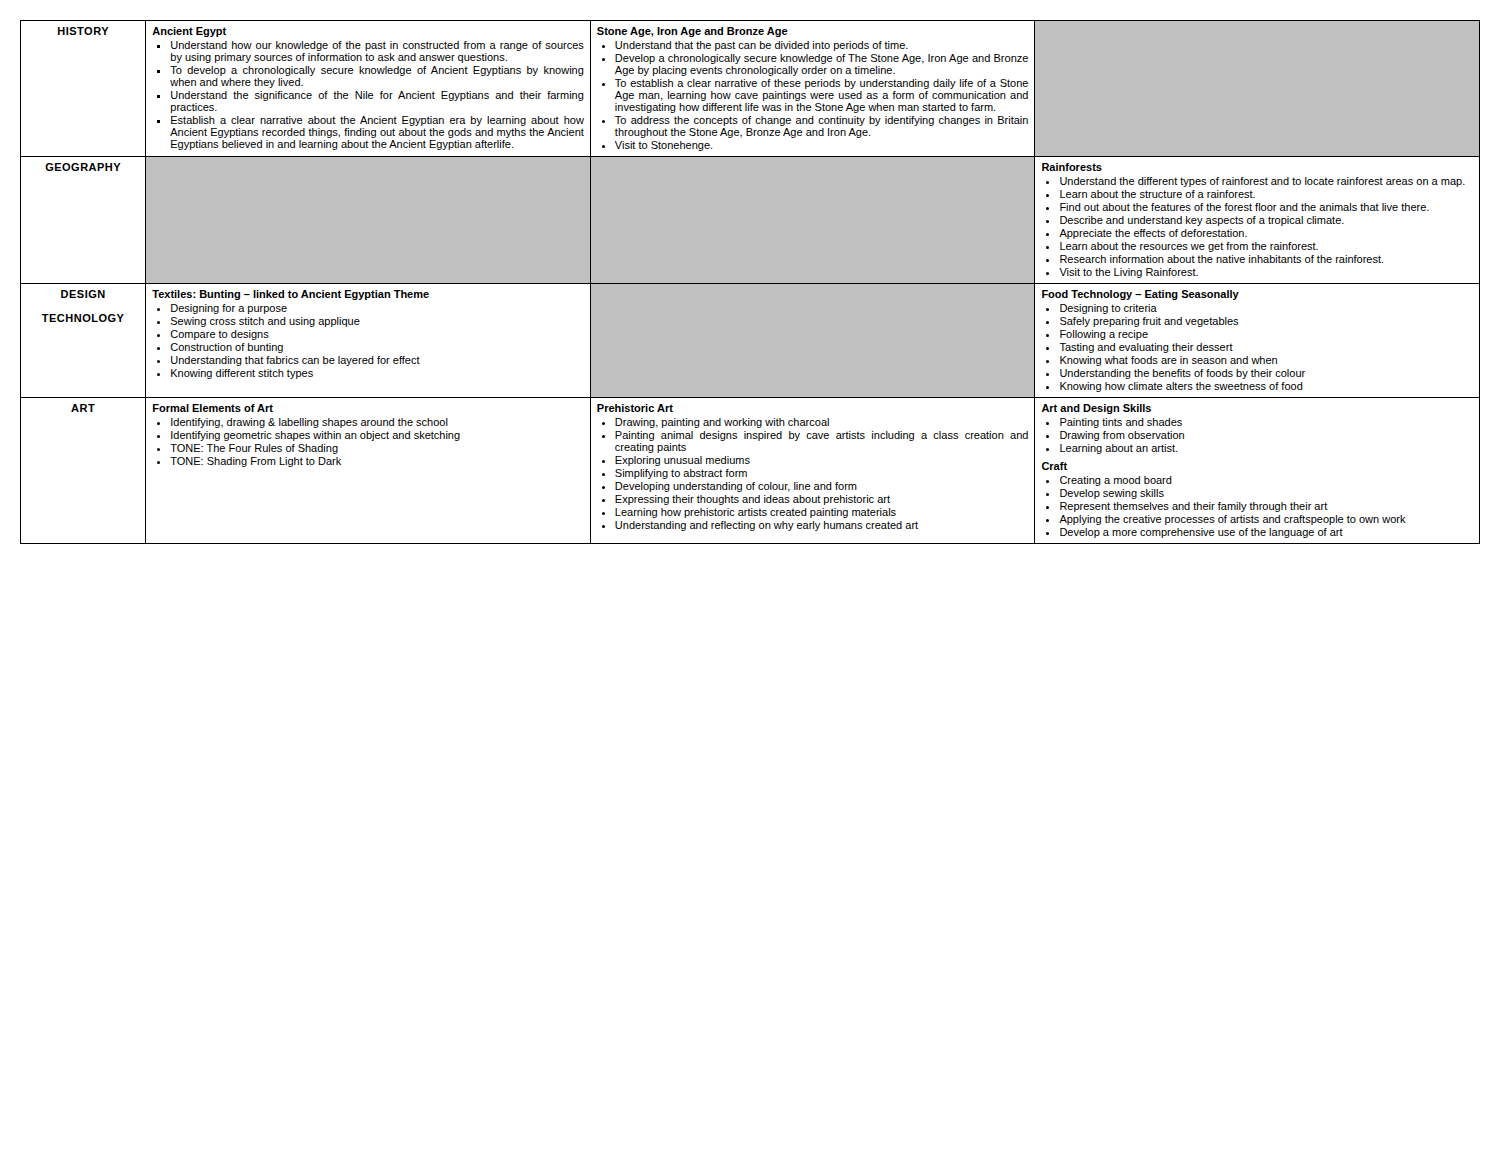| HISTORY | Ancient Egypt Understand how our knowledge of the past in constructed from a range of sources by using primary sources of information to ask and answer questions. To develop a chronologically secure knowledge of Ancient Egyptians by knowing when and where they lived. Understand the significance of the Nile for Ancient Egyptians and their farming practices. Establish a clear narrative about the Ancient Egyptian era by learning about how Ancient Egyptians recorded things, finding out about the gods and myths the Ancient Egyptians believed in and learning about the Ancient Egyptian afterlife. | Stone Age, Iron Age and Bronze Age Understand that the past can be divided into periods of time. Develop a chronologically secure knowledge of The Stone Age, Iron Age and Bronze Age by placing events chronologically order on a timeline. To establish a clear narrative of these periods by understanding daily life of a Stone Age man, learning how cave paintings were used as a form of communication and investigating how different life was in the Stone Age when man started to farm. To address the concepts of change and continuity by identifying changes in Britain throughout the Stone Age, Bronze Age and Iron Age. Visit to Stonehenge. | |
| GEOGRAPHY | | | Rainforests Understand the different types of rainforest and to locate rainforest areas on a map. Learn about the structure of a rainforest. Find out about the features of the forest floor and the animals that live there. Describe and understand key aspects of a tropical climate. Appreciate the effects of deforestation. Learn about the resources we get from the rainforest. Research information about the native inhabitants of the rainforest. Visit to the Living Rainforest. |
| DESIGN TECHNOLOGY | Textiles: Bunting – linked to Ancient Egyptian Theme Designing for a purpose Sewing cross stitch and using applique Compare to designs Construction of bunting Understanding that fabrics can be layered for effect Knowing different stitch types | | Food Technology – Eating Seasonally Designing to criteria Safely preparing fruit and vegetables Following a recipe Tasting and evaluating their dessert Knowing what foods are in season and when Understanding the benefits of foods by their colour Knowing how climate alters the sweetness of food |
| ART | Formal Elements of Art Identifying, drawing & labelling shapes around the school Identifying geometric shapes within an object and sketching TONE: The Four Rules of Shading TONE: Shading From Light to Dark | Prehistoric Art Drawing, painting and working with charcoal Painting animal designs inspired by cave artists including a class creation and creating paints Exploring unusual mediums Simplifying to abstract form Developing understanding of colour, line and form Expressing their thoughts and ideas about prehistoric art Learning how prehistoric artists created painting materials Understanding and reflecting on why early humans created art | Art and Design Skills Painting tints and shades Drawing from observation Learning about an artist. Craft Creating a mood board Develop sewing skills Represent themselves and their family through their art Applying the creative processes of artists and craftspeople to own work Develop a more comprehensive use of the language of art |